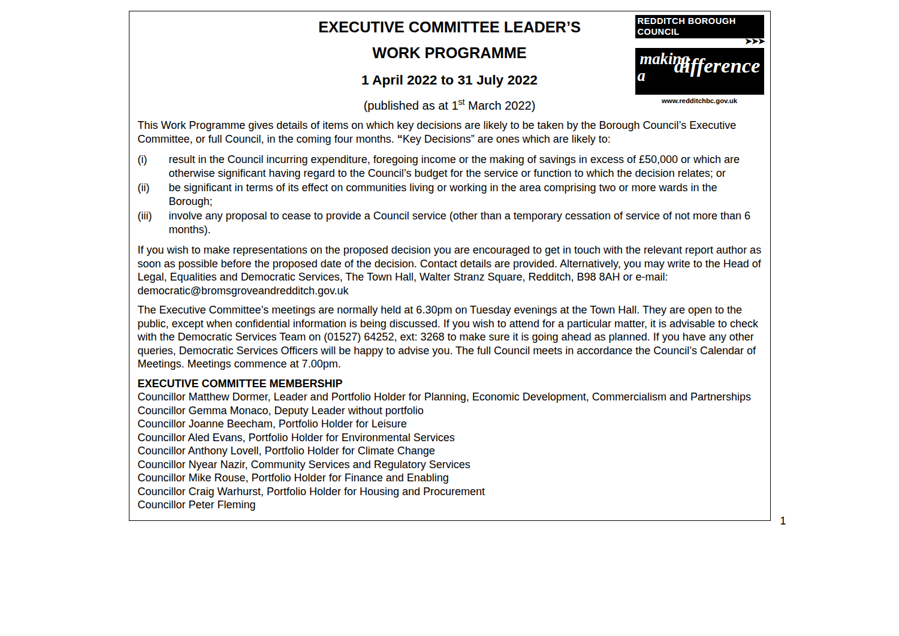REDDITCH BOROUGH COUNCIL
➤➤➤
making a difference
www.redditchbc.gov.uk
EXECUTIVE COMMITTEE LEADER’SWORK PROGRAMME
1 April 2022 to 31 July 2022
(published as at 1st March 2022)
This Work Programme gives details of items on which key decisions are likely to be taken by the Borough Council’s Executive Committee, or full Council, in the coming four months. “Key Decisions” are ones which are likely to:
(i) result in the Council incurring expenditure, foregoing income or the making of savings in excess of £50,000 or which are otherwise significant having regard to the Council’s budget for the service or function to which the decision relates; or
(ii) be significant in terms of its effect on communities living or working in the area comprising two or more wards in the Borough;
(iii) involve any proposal to cease to provide a Council service (other than a temporary cessation of service of not more than 6 months).
If you wish to make representations on the proposed decision you are encouraged to get in touch with the relevant report author as soon as possible before the proposed date of the decision. Contact details are provided. Alternatively, you may write to the Head of Legal, Equalities and Democratic Services, The Town Hall, Walter Stranz Square, Redditch, B98 8AH or e-mail: democratic@bromsgroveandredditch.gov.uk
The Executive Committee’s meetings are normally held at 6.30pm on Tuesday evenings at the Town Hall. They are open to the public, except when confidential information is being discussed. If you wish to attend for a particular matter, it is advisable to check with the Democratic Services Team on (01527) 64252, ext: 3268 to make sure it is going ahead as planned. If you have any other queries, Democratic Services Officers will be happy to advise you. The full Council meets in accordance the Council’s Calendar of Meetings. Meetings commence at 7.00pm.
EXECUTIVE COMMITTEE MEMBERSHIP
Councillor Matthew Dormer, Leader and Portfolio Holder for Planning, Economic Development, Commercialism and Partnerships
Councillor Gemma Monaco, Deputy Leader without portfolio
Councillor Joanne Beecham, Portfolio Holder for Leisure
Councillor Aled Evans, Portfolio Holder for Environmental Services
Councillor Anthony Lovell, Portfolio Holder for Climate Change
Councillor Nyear Nazir, Community Services and Regulatory Services
Councillor Mike Rouse, Portfolio Holder for Finance and Enabling
Councillor Craig Warhurst, Portfolio Holder for Housing and Procurement
Councillor Peter Fleming
1